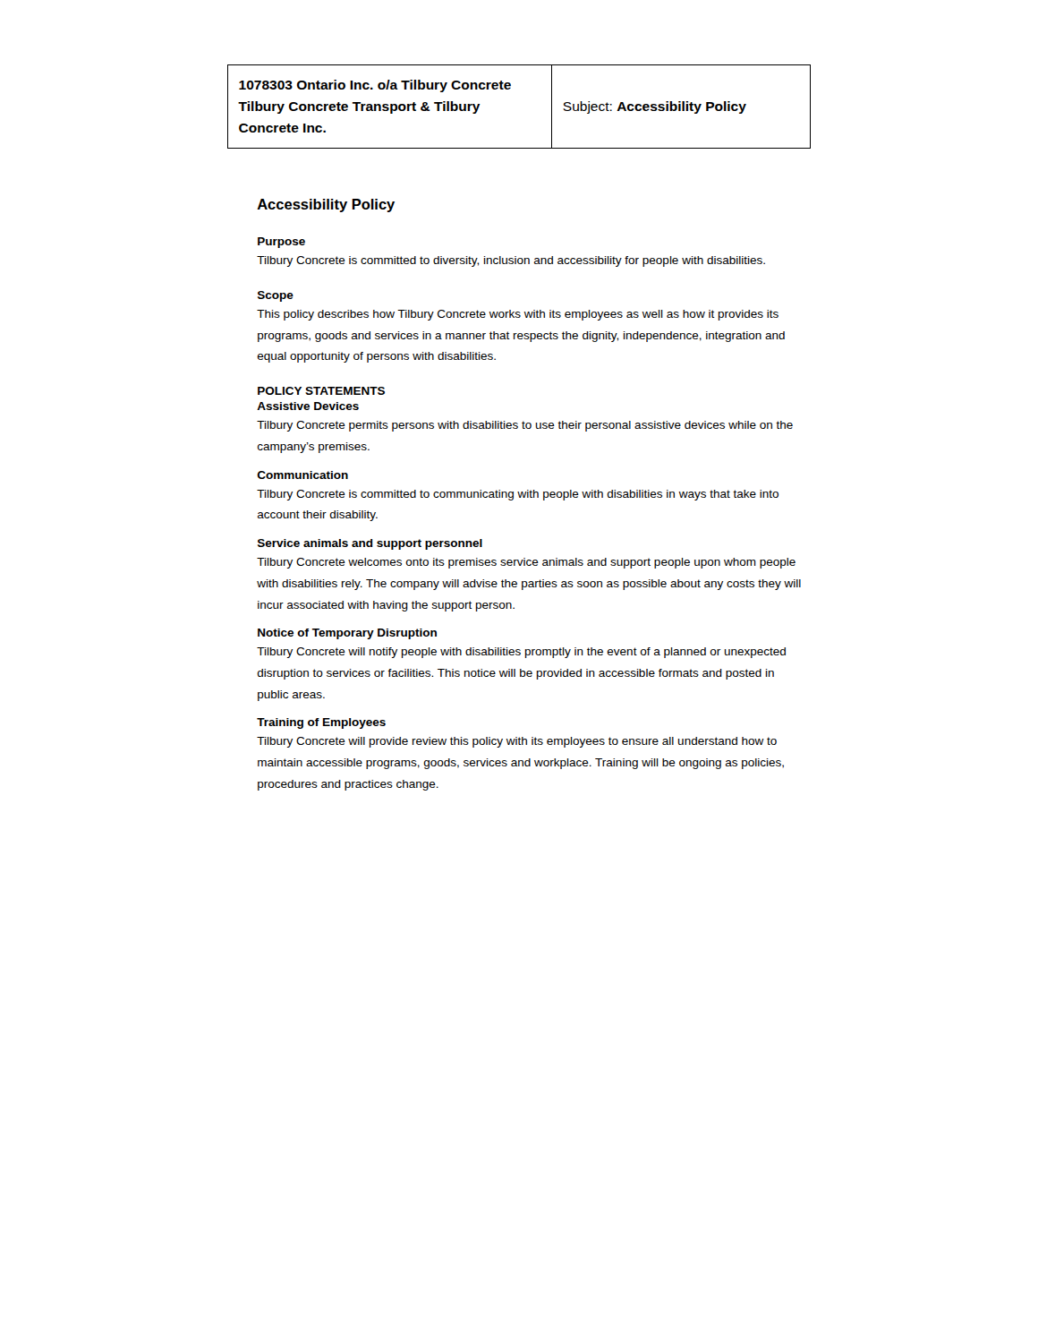| 1078303 Ontario Inc. o/a Tilbury Concrete Tilbury Concrete Transport & Tilbury Concrete Inc. | Subject: Accessibility Policy |
Accessibility Policy
Purpose
Tilbury Concrete is committed to diversity, inclusion and accessibility for people with disabilities.
Scope
This policy describes how Tilbury Concrete works with its employees as well as how it provides its programs, goods and services in a manner that respects the dignity, independence, integration and equal opportunity of persons with disabilities.
POLICY STATEMENTS
Assistive Devices
Tilbury Concrete permits persons with disabilities to use their personal assistive devices while on the campany’s premises.
Communication
Tilbury Concrete is committed to communicating with people with disabilities in ways that take into account their disability.
Service animals and support personnel
Tilbury Concrete welcomes onto its premises service animals and support people upon whom people with disabilities rely. The company will advise the parties as soon as possible about any costs they will incur associated with having the support person.
Notice of Temporary Disruption
Tilbury Concrete will notify people with disabilities promptly in the event of a planned or unexpected disruption to services or facilities. This notice will be provided in accessible formats and posted in public areas.
Training of Employees
Tilbury Concrete will provide review this policy with its employees to ensure all understand how to maintain accessible programs, goods, services and workplace. Training will be ongoing as policies, procedures and practices change.